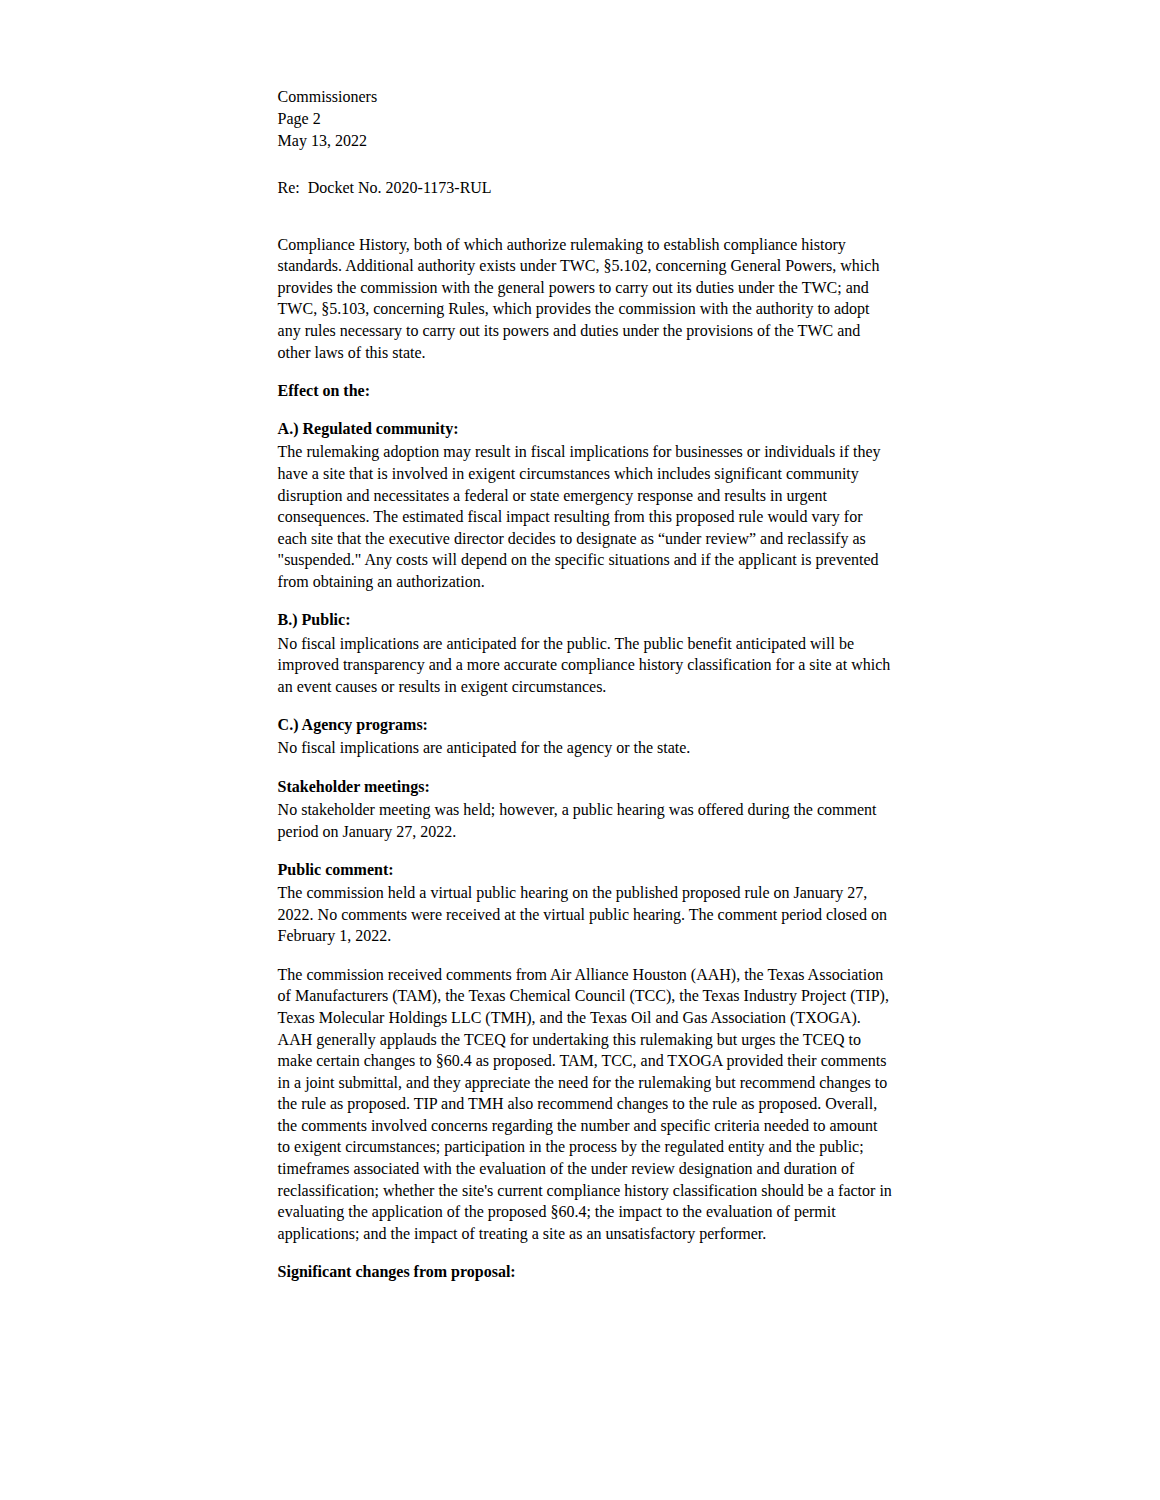Commissioners
Page 2
May 13, 2022
Re: Docket No. 2020-1173-RUL
Compliance History, both of which authorize rulemaking to establish compliance history standards. Additional authority exists under TWC, §5.102, concerning General Powers, which provides the commission with the general powers to carry out its duties under the TWC; and TWC, §5.103, concerning Rules, which provides the commission with the authority to adopt any rules necessary to carry out its powers and duties under the provisions of the TWC and other laws of this state.
Effect on the:
A.) Regulated community:
The rulemaking adoption may result in fiscal implications for businesses or individuals if they have a site that is involved in exigent circumstances which includes significant community disruption and necessitates a federal or state emergency response and results in urgent consequences. The estimated fiscal impact resulting from this proposed rule would vary for each site that the executive director decides to designate as “under review” and reclassify as "suspended." Any costs will depend on the specific situations and if the applicant is prevented from obtaining an authorization.
B.) Public:
No fiscal implications are anticipated for the public. The public benefit anticipated will be improved transparency and a more accurate compliance history classification for a site at which an event causes or results in exigent circumstances.
C.) Agency programs:
No fiscal implications are anticipated for the agency or the state.
Stakeholder meetings:
No stakeholder meeting was held; however, a public hearing was offered during the comment period on January 27, 2022.
Public comment:
The commission held a virtual public hearing on the published proposed rule on January 27, 2022. No comments were received at the virtual public hearing. The comment period closed on February 1, 2022.
The commission received comments from Air Alliance Houston (AAH), the Texas Association of Manufacturers (TAM), the Texas Chemical Council (TCC), the Texas Industry Project (TIP), Texas Molecular Holdings LLC (TMH), and the Texas Oil and Gas Association (TXOGA). AAH generally applauds the TCEQ for undertaking this rulemaking but urges the TCEQ to make certain changes to §60.4 as proposed. TAM, TCC, and TXOGA provided their comments in a joint submittal, and they appreciate the need for the rulemaking but recommend changes to the rule as proposed. TIP and TMH also recommend changes to the rule as proposed. Overall, the comments involved concerns regarding the number and specific criteria needed to amount to exigent circumstances; participation in the process by the regulated entity and the public; timeframes associated with the evaluation of the under review designation and duration of reclassification; whether the site's current compliance history classification should be a factor in evaluating the application of the proposed §60.4; the impact to the evaluation of permit applications; and the impact of treating a site as an unsatisfactory performer.
Significant changes from proposal: